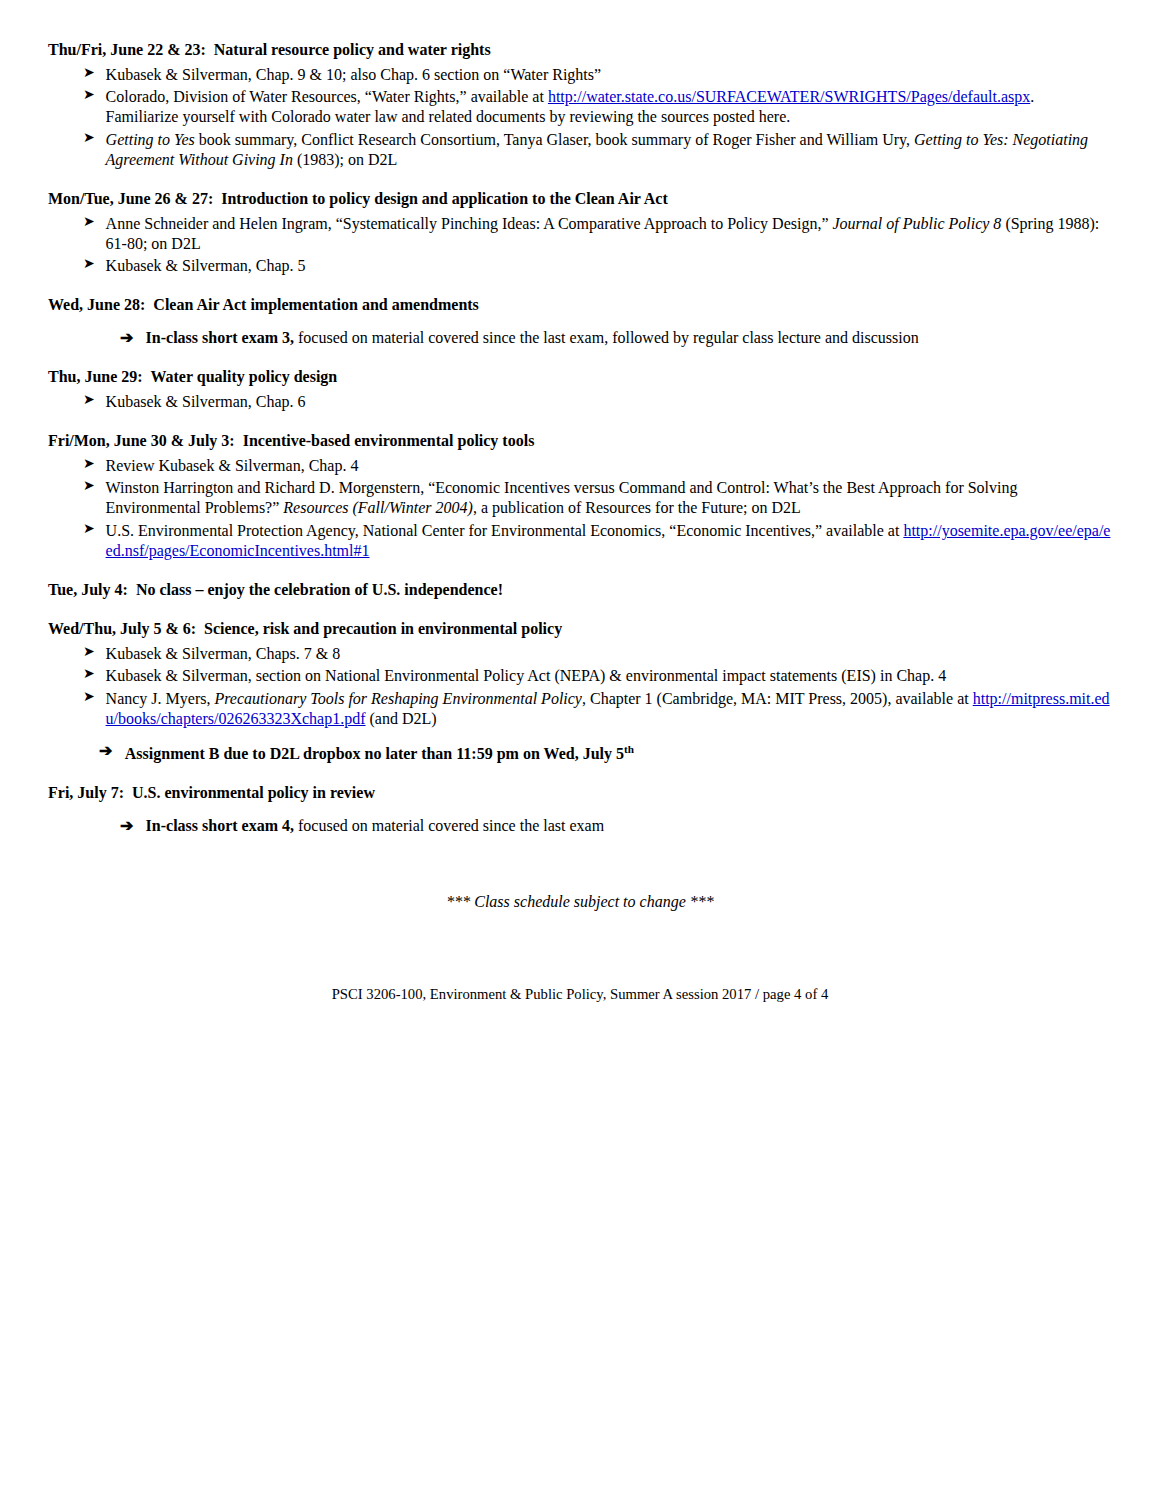Thu/Fri, June 22 & 23: Natural resource policy and water rights
Kubasek & Silverman, Chap. 9 & 10; also Chap. 6 section on “Water Rights”
Colorado, Division of Water Resources, “Water Rights,” available at http://water.state.co.us/SURFACEWATER/SWRIGHTS/Pages/default.aspx. Familiarize yourself with Colorado water law and related documents by reviewing the sources posted here.
Getting to Yes book summary, Conflict Research Consortium, Tanya Glaser, book summary of Roger Fisher and William Ury, Getting to Yes: Negotiating Agreement Without Giving In (1983); on D2L
Mon/Tue, June 26 & 27: Introduction to policy design and application to the Clean Air Act
Anne Schneider and Helen Ingram, “Systematically Pinching Ideas: A Comparative Approach to Policy Design,” Journal of Public Policy 8 (Spring 1988): 61-80; on D2L
Kubasek & Silverman, Chap. 5
Wed, June 28: Clean Air Act implementation and amendments
In-class short exam 3, focused on material covered since the last exam, followed by regular class lecture and discussion
Thu, June 29: Water quality policy design
Kubasek & Silverman, Chap. 6
Fri/Mon, June 30 & July 3: Incentive-based environmental policy tools
Review Kubasek & Silverman, Chap. 4
Winston Harrington and Richard D. Morgenstern, “Economic Incentives versus Command and Control: What’s the Best Approach for Solving Environmental Problems?” Resources (Fall/Winter 2004), a publication of Resources for the Future; on D2L
U.S. Environmental Protection Agency, National Center for Environmental Economics, “Economic Incentives,” available at http://yosemite.epa.gov/ee/epa/eed.nsf/pages/EconomicIncentives.html#1
Tue, July 4: No class – enjoy the celebration of U.S. independence!
Wed/Thu, July 5 & 6: Science, risk and precaution in environmental policy
Kubasek & Silverman, Chaps. 7 & 8
Kubasek & Silverman, section on National Environmental Policy Act (NEPA) & environmental impact statements (EIS) in Chap. 4
Nancy J. Myers, Precautionary Tools for Reshaping Environmental Policy, Chapter 1 (Cambridge, MA: MIT Press, 2005), available at http://mitpress.mit.edu/books/chapters/026263323Xchap1.pdf (and D2L)
Assignment B due to D2L dropbox no later than 11:59 pm on Wed, July 5th
Fri, July 7: U.S. environmental policy in review
In-class short exam 4, focused on material covered since the last exam
*** Class schedule subject to change ***
PSCI 3206-100, Environment & Public Policy, Summer A session 2017 / page 4 of 4